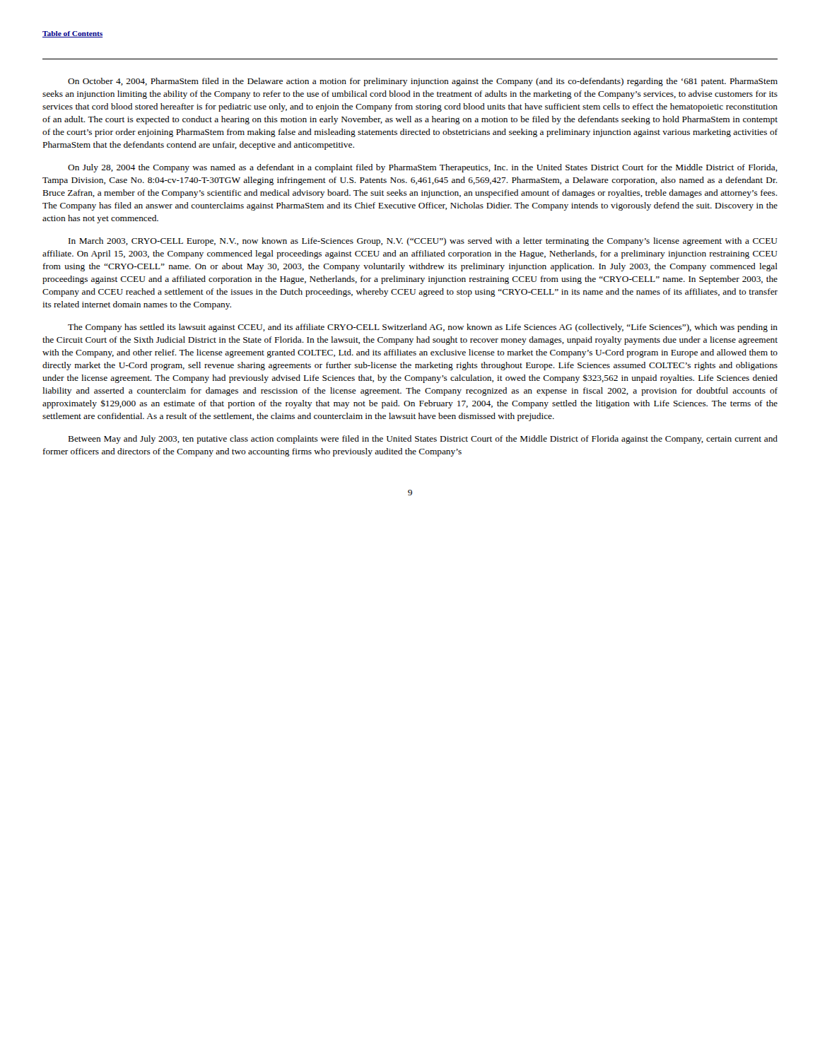Table of Contents
On October 4, 2004, PharmaStem filed in the Delaware action a motion for preliminary injunction against the Company (and its co-defendants) regarding the ‘681 patent. PharmaStem seeks an injunction limiting the ability of the Company to refer to the use of umbilical cord blood in the treatment of adults in the marketing of the Company’s services, to advise customers for its services that cord blood stored hereafter is for pediatric use only, and to enjoin the Company from storing cord blood units that have sufficient stem cells to effect the hematopoietic reconstitution of an adult. The court is expected to conduct a hearing on this motion in early November, as well as a hearing on a motion to be filed by the defendants seeking to hold PharmaStem in contempt of the court’s prior order enjoining PharmaStem from making false and misleading statements directed to obstetricians and seeking a preliminary injunction against various marketing activities of PharmaStem that the defendants contend are unfair, deceptive and anticompetitive.
On July 28, 2004 the Company was named as a defendant in a complaint filed by PharmaStem Therapeutics, Inc. in the United States District Court for the Middle District of Florida, Tampa Division, Case No. 8:04-cv-1740-T-30TGW alleging infringement of U.S. Patents Nos. 6,461,645 and 6,569,427. PharmaStem, a Delaware corporation, also named as a defendant Dr. Bruce Zafran, a member of the Company’s scientific and medical advisory board. The suit seeks an injunction, an unspecified amount of damages or royalties, treble damages and attorney’s fees. The Company has filed an answer and counterclaims against PharmaStem and its Chief Executive Officer, Nicholas Didier. The Company intends to vigorously defend the suit. Discovery in the action has not yet commenced.
In March 2003, CRYO-CELL Europe, N.V., now known as Life-Sciences Group, N.V. (“CCEU”) was served with a letter terminating the Company’s license agreement with a CCEU affiliate. On April 15, 2003, the Company commenced legal proceedings against CCEU and an affiliated corporation in the Hague, Netherlands, for a preliminary injunction restraining CCEU from using the “CRYO-CELL” name. On or about May 30, 2003, the Company voluntarily withdrew its preliminary injunction application. In July 2003, the Company commenced legal proceedings against CCEU and a affiliated corporation in the Hague, Netherlands, for a preliminary injunction restraining CCEU from using the “CRYO-CELL” name. In September 2003, the Company and CCEU reached a settlement of the issues in the Dutch proceedings, whereby CCEU agreed to stop using “CRYO-CELL” in its name and the names of its affiliates, and to transfer its related internet domain names to the Company.
The Company has settled its lawsuit against CCEU, and its affiliate CRYO-CELL Switzerland AG, now known as Life Sciences AG (collectively, “Life Sciences”), which was pending in the Circuit Court of the Sixth Judicial District in the State of Florida. In the lawsuit, the Company had sought to recover money damages, unpaid royalty payments due under a license agreement with the Company, and other relief. The license agreement granted COLTEC, Ltd. and its affiliates an exclusive license to market the Company’s U-Cord program in Europe and allowed them to directly market the U-Cord program, sell revenue sharing agreements or further sub-license the marketing rights throughout Europe. Life Sciences assumed COLTEC’s rights and obligations under the license agreement. The Company had previously advised Life Sciences that, by the Company’s calculation, it owed the Company $323,562 in unpaid royalties. Life Sciences denied liability and asserted a counterclaim for damages and rescission of the license agreement. The Company recognized as an expense in fiscal 2002, a provision for doubtful accounts of approximately $129,000 as an estimate of that portion of the royalty that may not be paid. On February 17, 2004, the Company settled the litigation with Life Sciences. The terms of the settlement are confidential. As a result of the settlement, the claims and counterclaim in the lawsuit have been dismissed with prejudice.
Between May and July 2003, ten putative class action complaints were filed in the United States District Court of the Middle District of Florida against the Company, certain current and former officers and directors of the Company and two accounting firms who previously audited the Company’s
9